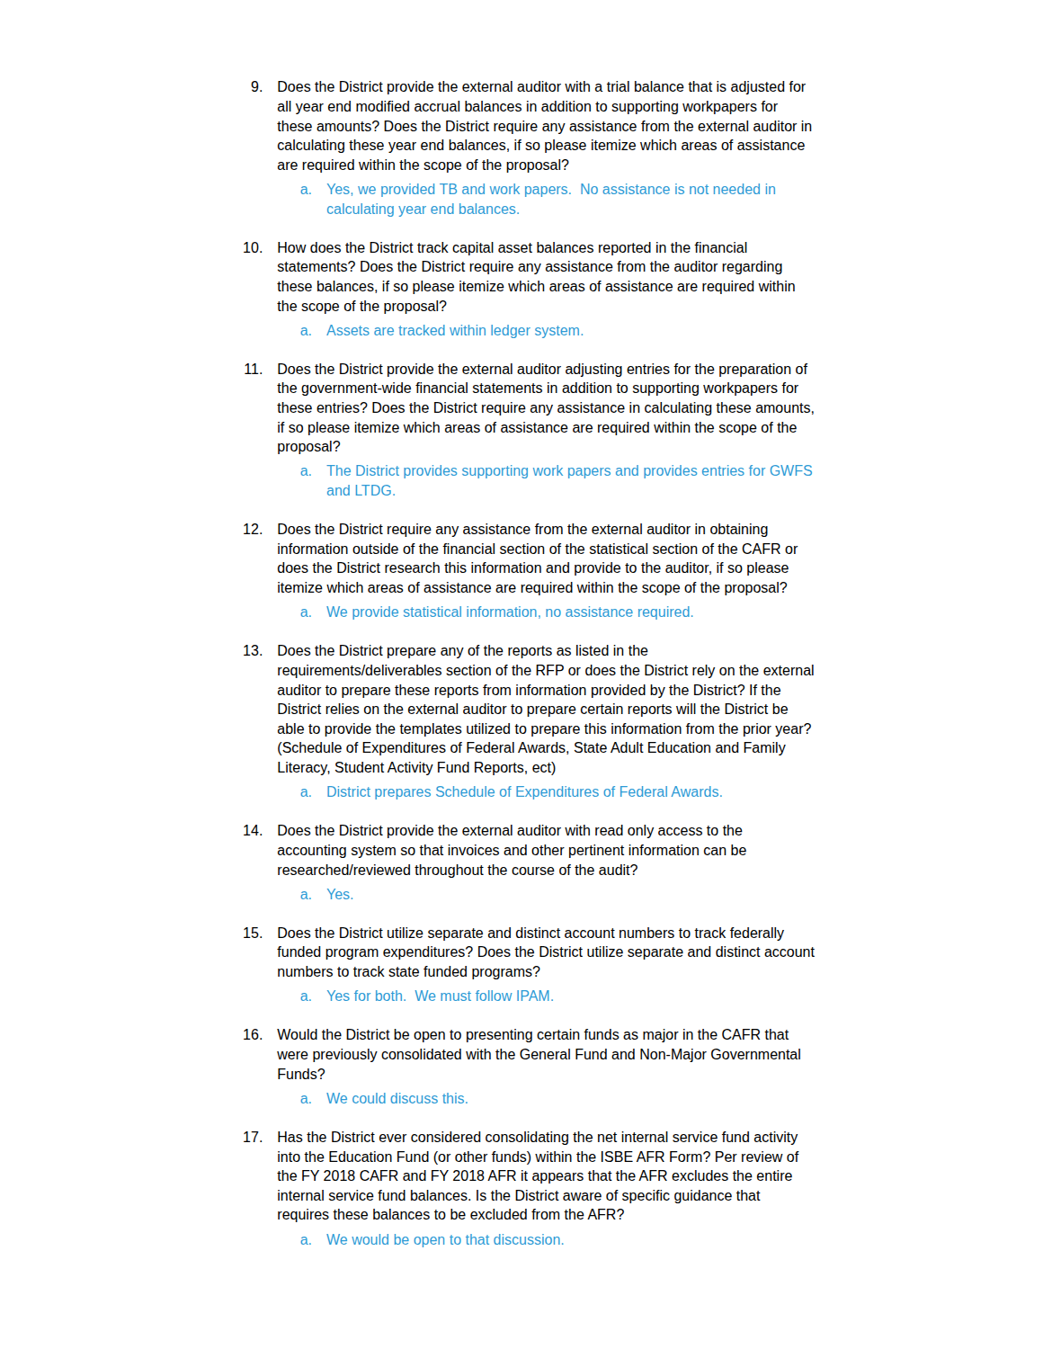Does the District provide the external auditor with a trial balance that is adjusted for all year end modified accrual balances in addition to supporting workpapers for these amounts? Does the District require any assistance from the external auditor in calculating these year end balances, if so please itemize which areas of assistance are required within the scope of the proposal?
Yes, we provided TB and work papers. No assistance is not needed in calculating year end balances.
How does the District track capital asset balances reported in the financial statements? Does the District require any assistance from the auditor regarding these balances, if so please itemize which areas of assistance are required within the scope of the proposal?
Assets are tracked within ledger system.
Does the District provide the external auditor adjusting entries for the preparation of the government-wide financial statements in addition to supporting workpapers for these entries? Does the District require any assistance in calculating these amounts, if so please itemize which areas of assistance are required within the scope of the proposal?
The District provides supporting work papers and provides entries for GWFS and LTDG.
Does the District require any assistance from the external auditor in obtaining information outside of the financial section of the statistical section of the CAFR or does the District research this information and provide to the auditor, if so please itemize which areas of assistance are required within the scope of the proposal?
We provide statistical information, no assistance required.
Does the District prepare any of the reports as listed in the requirements/deliverables section of the RFP or does the District rely on the external auditor to prepare these reports from information provided by the District? If the District relies on the external auditor to prepare certain reports will the District be able to provide the templates utilized to prepare this information from the prior year? (Schedule of Expenditures of Federal Awards, State Adult Education and Family Literacy, Student Activity Fund Reports, ect)
District prepares Schedule of Expenditures of Federal Awards.
Does the District provide the external auditor with read only access to the accounting system so that invoices and other pertinent information can be researched/reviewed throughout the course of the audit?
Yes.
Does the District utilize separate and distinct account numbers to track federally funded program expenditures? Does the District utilize separate and distinct account numbers to track state funded programs?
Yes for both. We must follow IPAM.
Would the District be open to presenting certain funds as major in the CAFR that were previously consolidated with the General Fund and Non-Major Governmental Funds?
We could discuss this.
Has the District ever considered consolidating the net internal service fund activity into the Education Fund (or other funds) within the ISBE AFR Form? Per review of the FY 2018 CAFR and FY 2018 AFR it appears that the AFR excludes the entire internal service fund balances. Is the District aware of specific guidance that requires these balances to be excluded from the AFR?
We would be open to that discussion.